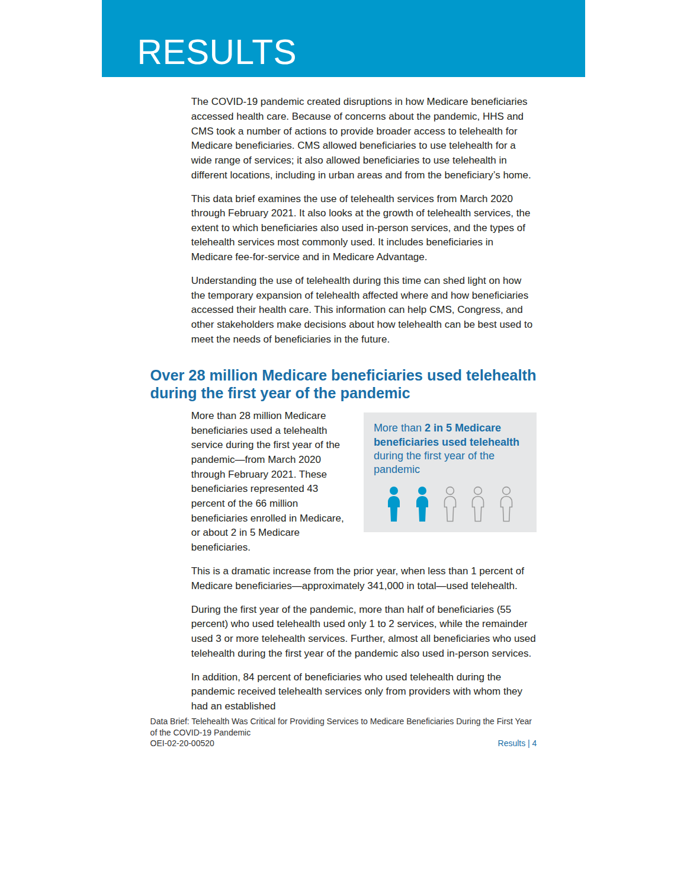RESULTS
The COVID-19 pandemic created disruptions in how Medicare beneficiaries accessed health care. Because of concerns about the pandemic, HHS and CMS took a number of actions to provide broader access to telehealth for Medicare beneficiaries. CMS allowed beneficiaries to use telehealth for a wide range of services; it also allowed beneficiaries to use telehealth in different locations, including in urban areas and from the beneficiary’s home.
This data brief examines the use of telehealth services from March 2020 through February 2021. It also looks at the growth of telehealth services, the extent to which beneficiaries also used in-person services, and the types of telehealth services most commonly used. It includes beneficiaries in Medicare fee-for-service and in Medicare Advantage.
Understanding the use of telehealth during this time can shed light on how the temporary expansion of telehealth affected where and how beneficiaries accessed their health care. This information can help CMS, Congress, and other stakeholders make decisions about how telehealth can be best used to meet the needs of beneficiaries in the future.
Over 28 million Medicare beneficiaries used telehealth during the first year of the pandemic
More than 2 in 5 Medicare beneficiaries used telehealth during the first year of the pandemic
More than 28 million Medicare beneficiaries used a telehealth service during the first year of the pandemic—from March 2020 through February 2021. These beneficiaries represented 43 percent of the 66 million beneficiaries enrolled in Medicare, or about 2 in 5 Medicare beneficiaries.
This is a dramatic increase from the prior year, when less than 1 percent of Medicare beneficiaries—approximately 341,000 in total—used telehealth.
During the first year of the pandemic, more than half of beneficiaries (55 percent) who used telehealth used only 1 to 2 services, while the remainder used 3 or more telehealth services. Further, almost all beneficiaries who used telehealth during the first year of the pandemic also used in-person services.
In addition, 84 percent of beneficiaries who used telehealth during the pandemic received telehealth services only from providers with whom they had an established
Data Brief: Telehealth Was Critical for Providing Services to Medicare Beneficiaries During the First Year of the COVID-19 Pandemic
OEI-02-20-00520 Results | 4